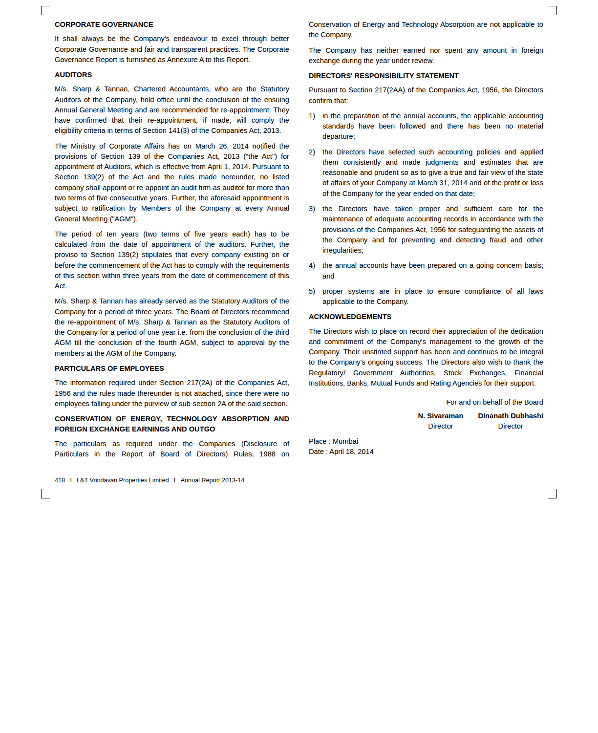Corporate Governance
It shall always be the Company's endeavour to excel through better Corporate Governance and fair and transparent practices. The Corporate Governance Report is furnished as Annexure A to this Report.
Auditors
M/s. Sharp & Tannan, Chartered Accountants, who are the Statutory Auditors of the Company, hold office until the conclusion of the ensuing Annual General Meeting and are recommended for re-appointment. They have confirmed that their re-appointment, if made, will comply the eligibility criteria in terms of Section 141(3) of the Companies Act, 2013.
The Ministry of Corporate Affairs has on March 26, 2014 notified the provisions of Section 139 of the Companies Act, 2013 ("the Act") for appointment of Auditors, which is effective from April 1, 2014. Pursuant to Section 139(2) of the Act and the rules made hereunder, no listed company shall appoint or re-appoint an audit firm as auditor for more than two terms of five consecutive years. Further, the aforesaid appointment is subject to ratification by Members of the Company at every Annual General Meeting ("AGM").
The period of ten years (two terms of five years each) has to be calculated from the date of appointment of the auditors. Further, the proviso to Section 139(2) stipulates that every company existing on or before the commencement of the Act has to comply with the requirements of this section within three years from the date of commencement of this Act.
M/s. Sharp & Tannan has already served as the Statutory Auditors of the Company for a period of three years. The Board of Directors recommend the re-appointment of M/s. Sharp & Tannan as the Statutory Auditors of the Company for a period of one year i.e. from the conclusion of the third AGM till the conclusion of the fourth AGM, subject to approval by the members at the AGM of the Company.
Particulars of Employees
The information required under Section 217(2A) of the Companies Act, 1956 and the rules made thereunder is not attached, since there were no employees falling under the purview of sub-section 2A of the said section.
Conservation of Energy, Technology Absorption and Foreign Exchange Earnings and Outgo
The particulars as required under the Companies (Disclosure of Particulars in the Report of Board of Directors) Rules, 1988 on Conservation of Energy and Technology Absorption are not applicable to the Company.
The Company has neither earned nor spent any amount in foreign exchange during the year under review.
Directors' Responsibility Statement
Pursuant to Section 217(2AA) of the Companies Act, 1956, the Directors confirm that:
in the preparation of the annual accounts, the applicable accounting standards have been followed and there has been no material departure;
the Directors have selected such accounting policies and applied them consistently and made judgments and estimates that are reasonable and prudent so as to give a true and fair view of the state of affairs of your Company at March 31, 2014 and of the profit or loss of the Company for the year ended on that date;
the Directors have taken proper and sufficient care for the maintenance of adequate accounting records in accordance with the provisions of the Companies Act, 1956 for safeguarding the assets of the Company and for preventing and detecting fraud and other irregularities;
the annual accounts have been prepared on a going concern basis; and
proper systems are in place to ensure compliance of all laws applicable to the Company.
Acknowledgements
The Directors wish to place on record their appreciation of the dedication and commitment of the Company's management to the growth of the Company. Their unstinted support has been and continues to be integral to the Company's ongoing success. The Directors also wish to thank the Regulatory/ Government Authorities, Stock Exchanges, Financial Institutions, Banks, Mutual Funds and Rating Agencies for their support.
For and on behalf of the Board
N. Sivaraman
Director
Dinanath Dubhashi
Director
Place : Mumbai
Date : April 18, 2014
418 l L&T Vrindavan Properties Limited l Annual Report 2013-14